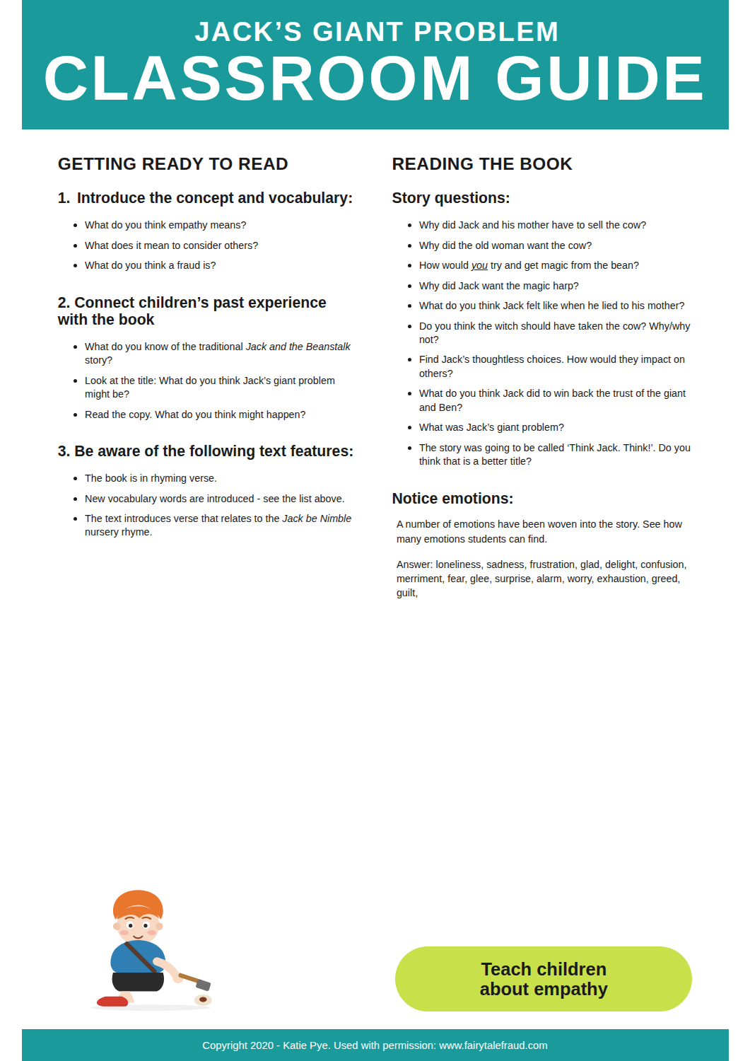Jack’s Giant Problem
Classroom Guide
Getting ready to read
1. Introduce the concept and vocabulary:
What do you think empathy means?
What does it mean to consider others?
What do you think a fraud is?
2. Connect children’s past experience with the book
What do you know of the traditional Jack and the Beanstalk story?
Look at the title: What do you think Jack’s giant problem might be?
Read the copy. What do you think might happen?
3. Be aware of the following text features:
The book is in rhyming verse.
New vocabulary words are introduced - see the list above.
The text introduces verse that relates to the Jack be Nimble nursery rhyme.
Reading the book
Story questions:
Why did Jack and his mother have to sell the cow?
Why did the old woman want the cow?
How would you try and get magic from the bean?
Why did Jack want the magic harp?
What do you think Jack felt like when he lied to his mother?
Do you think the witch should have taken the cow? Why/why not?
Find Jack’s thoughtless choices. How would they impact on others?
What do you think Jack did to win back the trust of the giant and Ben?
What was Jack’s giant problem?
The story was going to be called ‘Think Jack. Think!’. Do you think that is a better title?
Notice emotions:
A number of emotions have been woven into the story. See how many emotions students can find.
Answer: loneliness, sadness, frustration, glad, delight, confusion, merriment, fear, glee, surprise, alarm, worry, exhaustion, greed, guilt,
Teach children about empathy
Copyright 2020 - Katie Pye. Used with permission: www.fairytalefraud.com